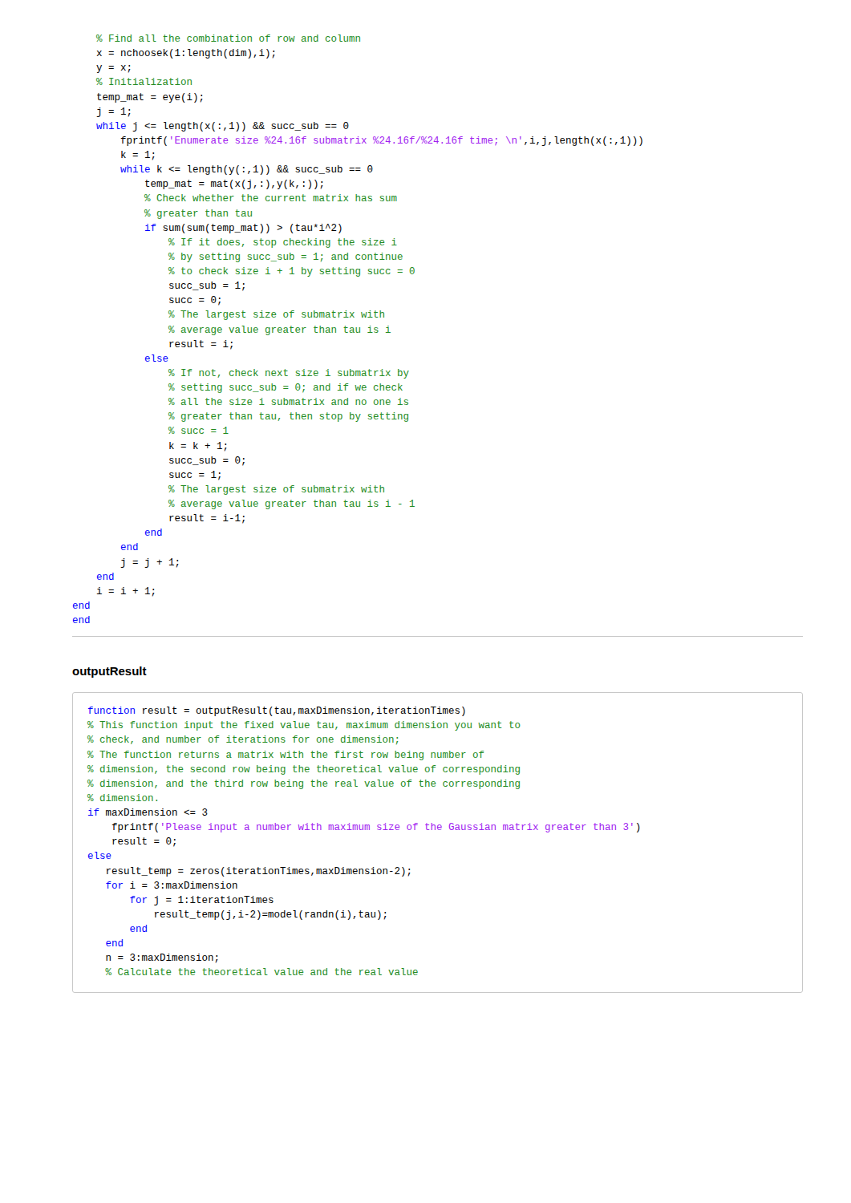% Find all the combination of row and column
    x = nchoosek(1:length(dim),i);
    y = x;
    % Initialization
    temp_mat = eye(i);
    j = 1;
    while j <= length(x(:,1)) && succ_sub == 0
        fprintf('Enumerate size %24.16f submatrix %24.16f/%24.16f time; \n',i,j,length(x(:,1)))
        k = 1;
        while k <= length(y(:,1)) && succ_sub == 0
            temp_mat = mat(x(j,:),y(k,:));
            % Check whether the current matrix has sum
            % greater than tau
            if sum(sum(temp_mat)) > (tau*i^2)
                % If it does, stop checking the size i
                % by setting succ_sub = 1; and continue
                % to check size i + 1 by setting succ = 0
                succ_sub = 1;
                succ = 0;
                % The largest size of submatrix with
                % average value greater than tau is i
                result = i;
            else
                % If not, check next size i submatrix by
                % setting succ_sub = 0; and if we check
                % all the size i submatrix and no one is
                % greater than tau, then stop by setting
                % succ = 1
                k = k + 1;
                succ_sub = 0;
                succ = 1;
                % The largest size of submatrix with
                % average value greater than tau is i - 1
                result = i-1;
            end
        end
        j = j + 1;
    end
    i = i + 1;
end
end
outputResult
function result = outputResult(tau,maxDimension,iterationTimes)
% This function input the fixed value tau, maximum dimension you want to
% check, and number of iterations for one dimension;
% The function returns a matrix with the first row being number of
% dimension, the second row being the theoretical value of corresponding
% dimension, and the third row being the real value of the corresponding
% dimension.
if maxDimension <= 3
    fprintf('Please input a number with maximum size of the Gaussian matrix greater than 3')
    result = 0;
else
   result_temp = zeros(iterationTimes,maxDimension-2);
   for i = 3:maxDimension
       for j = 1:iterationTimes
           result_temp(j,i-2)=model(randn(i),tau);
       end
   end
   n = 3:maxDimension;
   % Calculate the theoretical value and the real value